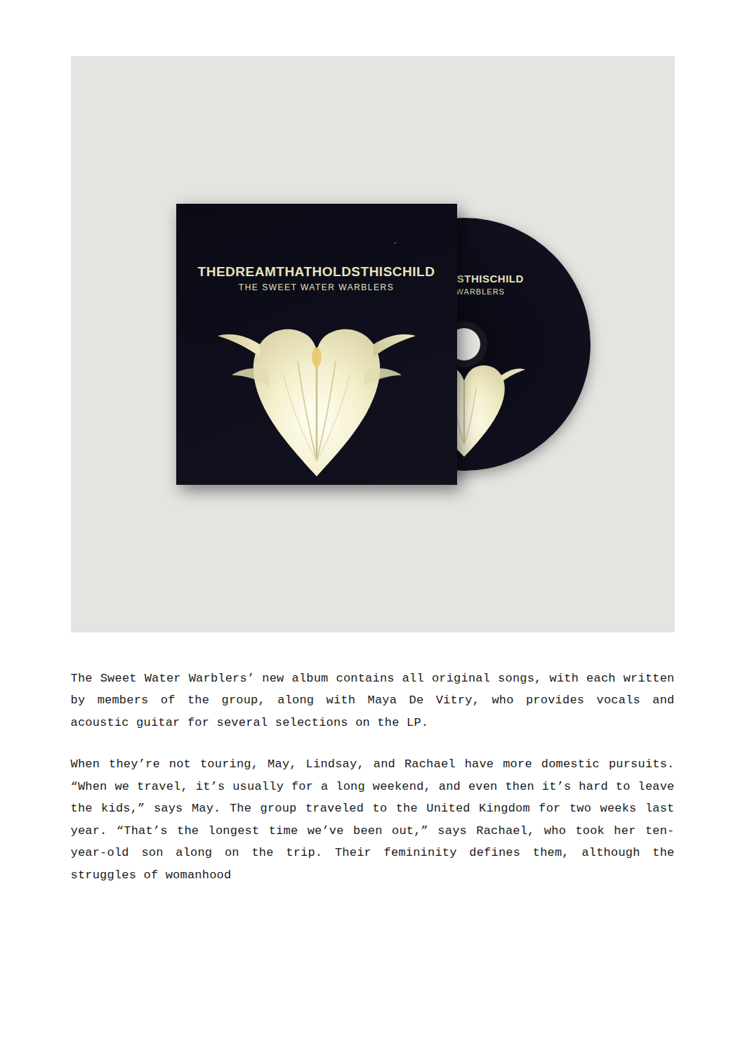hatHOLDSthisCHILD
WATER WARBLERS
theDREAMthatHOLDSthisCHILD
THE SWEET WATER WARBLERS
The Sweet Water Warblers’ new album contains all original songs, with each written by members of the group, along with Maya De Vitry, who provides vocals and acoustic guitar for several selections on the LP.
When they’re not touring, May, Lindsay, and Rachael have more domestic pursuits. “When we travel, it’s usually for a long weekend, and even then it’s hard to leave the kids,” says May. The group traveled to the United Kingdom for two weeks last year. “That’s the longest time we’ve been out,” says Rachael, who took her ten-year-old son along on the trip. Their femininity defines them, although the struggles of womanhood